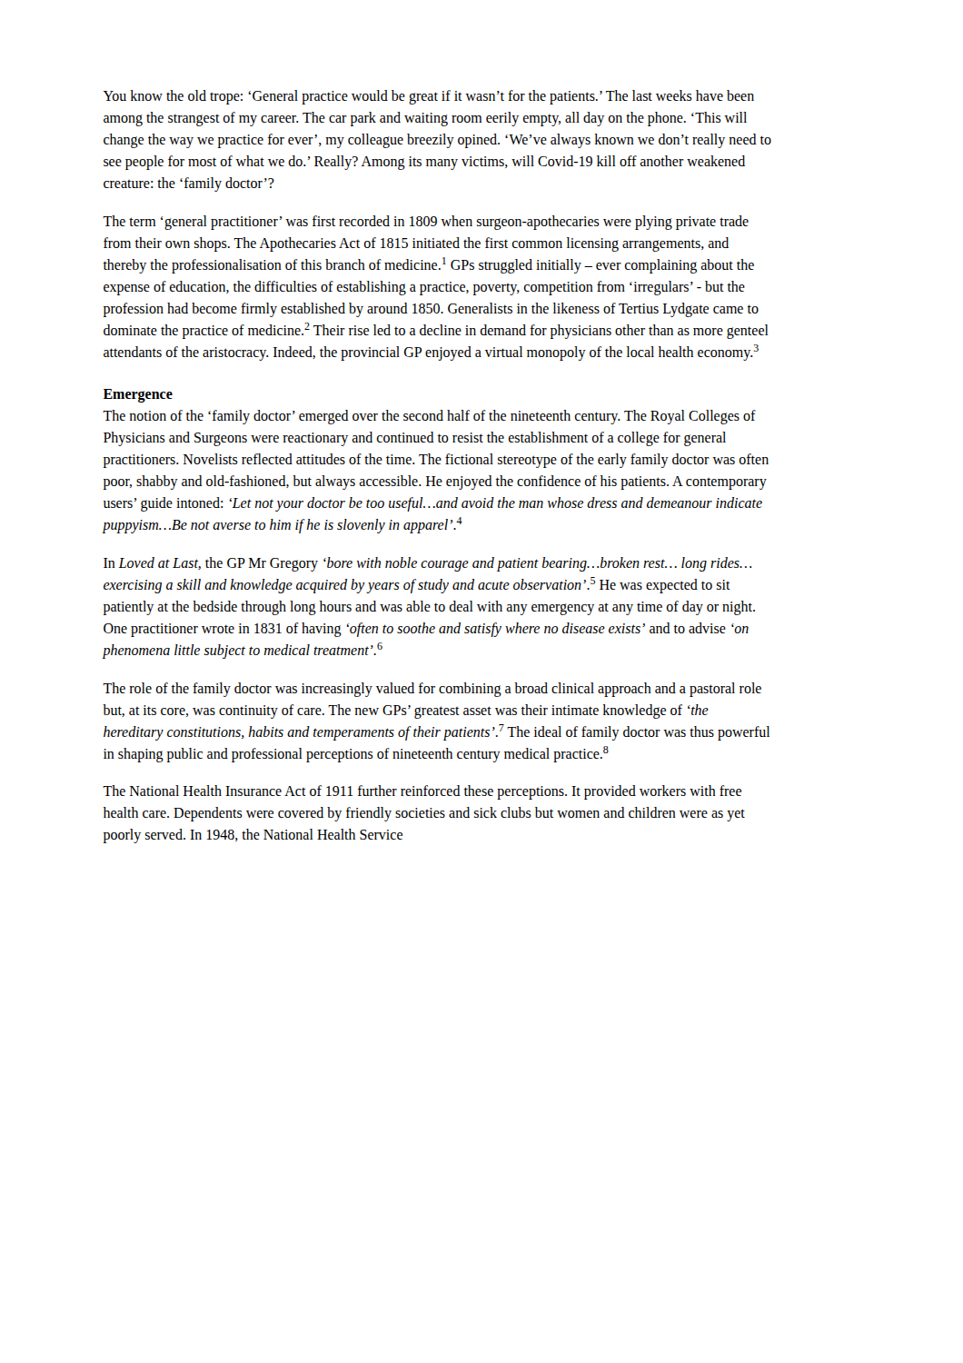You know the old trope: ‘General practice would be great if it wasn’t for the patients.’ The last weeks have been among the strangest of my career. The car park and waiting room eerily empty, all day on the phone. ‘This will change the way we practice for ever’, my colleague breezily opined. ‘We’ve always known we don’t really need to see people for most of what we do.’ Really? Among its many victims, will Covid-19 kill off another weakened creature: the ‘family doctor’?
The term ‘general practitioner’ was first recorded in 1809 when surgeon-apothecaries were plying private trade from their own shops. The Apothecaries Act of 1815 initiated the first common licensing arrangements, and thereby the professionalisation of this branch of medicine.1 GPs struggled initially – ever complaining about the expense of education, the difficulties of establishing a practice, poverty, competition from ‘irregulars’ - but the profession had become firmly established by around 1850. Generalists in the likeness of Tertius Lydgate came to dominate the practice of medicine.2 Their rise led to a decline in demand for physicians other than as more genteel attendants of the aristocracy. Indeed, the provincial GP enjoyed a virtual monopoly of the local health economy.3
Emergence
The notion of the ‘family doctor’ emerged over the second half of the nineteenth century. The Royal Colleges of Physicians and Surgeons were reactionary and continued to resist the establishment of a college for general practitioners. Novelists reflected attitudes of the time. The fictional stereotype of the early family doctor was often poor, shabby and old-fashioned, but always accessible. He enjoyed the confidence of his patients. A contemporary users’ guide intoned: ‘Let not your doctor be too useful…and avoid the man whose dress and demeanour indicate puppyism…Be not averse to him if he is slovenly in apparel’.4
In Loved at Last, the GP Mr Gregory ‘bore with noble courage and patient bearing…broken rest… long rides…exercising a skill and knowledge acquired by years of study and acute observation’.5 He was expected to sit patiently at the bedside through long hours and was able to deal with any emergency at any time of day or night. One practitioner wrote in 1831 of having ‘often to soothe and satisfy where no disease exists’ and to advise ‘on phenomena little subject to medical treatment’.6
The role of the family doctor was increasingly valued for combining a broad clinical approach and a pastoral role but, at its core, was continuity of care. The new GPs’ greatest asset was their intimate knowledge of ‘the hereditary constitutions, habits and temperaments of their patients’.7 The ideal of family doctor was thus powerful in shaping public and professional perceptions of nineteenth century medical practice.8
The National Health Insurance Act of 1911 further reinforced these perceptions. It provided workers with free health care. Dependents were covered by friendly societies and sick clubs but women and children were as yet poorly served. In 1948, the National Health Service